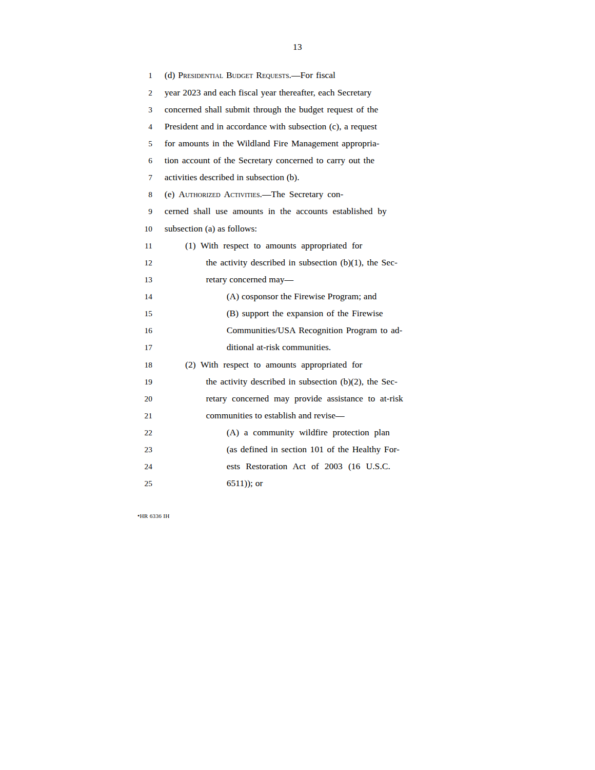13
(d) Presidential Budget Requests.—For fiscal
year 2023 and each fiscal year thereafter, each Secretary
concerned shall submit through the budget request of the
President and in accordance with subsection (c), a request
for amounts in the Wildland Fire Management appropria-
tion account of the Secretary concerned to carry out the
activities described in subsection (b).
(e) Authorized Activities.—The Secretary con-
cerned shall use amounts in the accounts established by
subsection (a) as follows:
(1) With respect to amounts appropriated for
the activity described in subsection (b)(1), the Sec-
retary concerned may—
(A) cosponsor the Firewise Program; and
(B) support the expansion of the Firewise
Communities/USA Recognition Program to ad-
ditional at-risk communities.
(2) With respect to amounts appropriated for
the activity described in subsection (b)(2), the Sec-
retary concerned may provide assistance to at-risk
communities to establish and revise—
(A) a community wildfire protection plan
(as defined in section 101 of the Healthy For-
ests Restoration Act of 2003 (16 U.S.C.
6511)); or
•HR 6336 IH